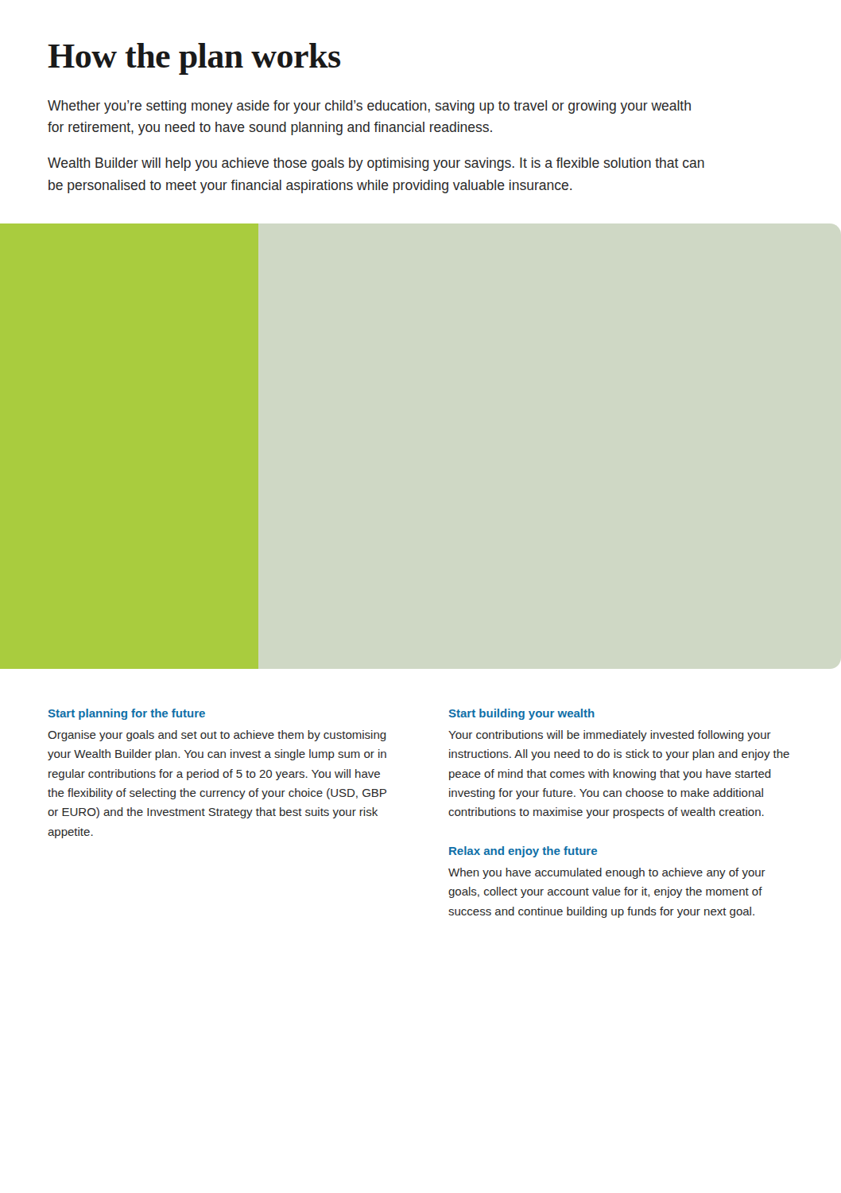How the plan works
Whether you’re setting money aside for your child’s education, saving up to travel or growing your wealth for retirement, you need to have sound planning and financial readiness.
Wealth Builder will help you achieve those goals by optimising your savings. It is a flexible solution that can be personalised to meet your financial aspirations while providing valuable insurance.
Start planning for the future
Organise your goals and set out to achieve them by customising your Wealth Builder plan. You can invest a single lump sum or in regular contributions for a period of 5 to 20 years. You will have the flexibility of selecting the currency of your choice (USD, GBP or EURO) and the Investment Strategy that best suits your risk appetite.
Start building your wealth
Your contributions will be immediately invested following your instructions. All you need to do is stick to your plan and enjoy the peace of mind that comes with knowing that you have started investing for your future. You can choose to make additional contributions to maximise your prospects of wealth creation.
Relax and enjoy the future
When you have accumulated enough to achieve any of your goals, collect your account value for it, enjoy the moment of success and continue building up funds for your next goal.